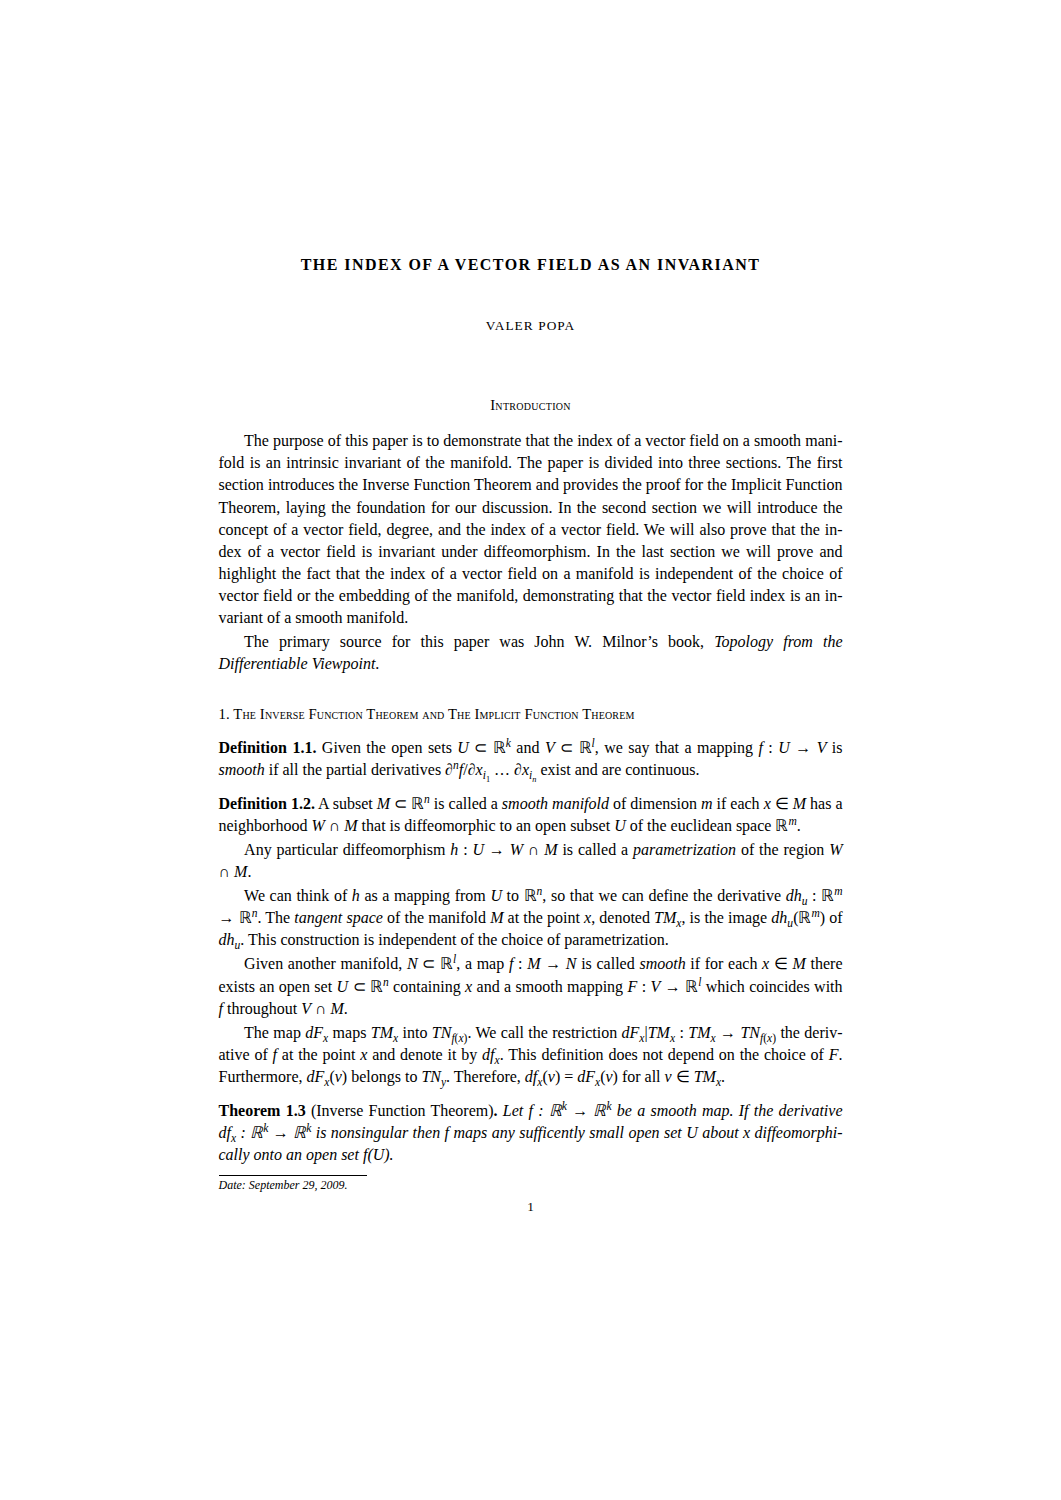The Index of a Vector Field as an Invariant
Valer Popa
Introduction
The purpose of this paper is to demonstrate that the index of a vector field on a smooth manifold is an intrinsic invariant of the manifold. The paper is divided into three sections. The first section introduces the Inverse Function Theorem and provides the proof for the Implicit Function Theorem, laying the foundation for our discussion. In the second section we will introduce the concept of a vector field, degree, and the index of a vector field. We will also prove that the index of a vector field is invariant under diffeomorphism. In the last section we will prove and highlight the fact that the index of a vector field on a manifold is independent of the choice of vector field or the embedding of the manifold, demonstrating that the vector field index is an invariant of a smooth manifold.
The primary source for this paper was John W. Milnor’s book, Topology from the Differentiable Viewpoint.
1. The Inverse Function Theorem and The Implicit Function Theorem
Definition 1.1. Given the open sets U ⊂ ℝk and V ⊂ ℝl, we say that a mapping f : U → V is smooth if all the partial derivatives ∂nf/∂xi1 … ∂xin exist and are continuous.
Definition 1.2. A subset M ⊂ ℝn is called a smooth manifold of dimension m if each x ∈ M has a neighborhood W ∩ M that is diffeomorphic to an open subset U of the euclidean space ℝm.
Any particular diffeomorphism h : U → W ∩ M is called a parametrization of the region W ∩ M.
We can think of h as a mapping from U to ℝn, so that we can define the derivative dhu : ℝm → ℝn. The tangent space of the manifold M at the point x, denoted TMx, is the image dhu(ℝm) of dhu. This construction is independent of the choice of parametrization.
Given another manifold, N ⊂ ℝl, a map f : M → N is called smooth if for each x ∈ M there exists an open set U ⊂ ℝn containing x and a smooth mapping F : V → ℝl which coincides with f throughout V ∩ M.
The map dFx maps TMx into TNf(x). We call the restriction dFx|TMx : TMx → TNf(x) the derivative of f at the point x and denote it by dfx. This definition does not depend on the choice of F. Furthermore, dFx(v) belongs to TNy. Therefore, dfx(v) = dFx(v) for all v ∈ TMx.
Theorem 1.3 (Inverse Function Theorem). Let f : ℝk → ℝk be a smooth map. If the derivative dfx : ℝk → ℝk is nonsingular then f maps any sufficently small open set U about x diffeomorphically onto an open set f(U).
Date: September 29, 2009.
1